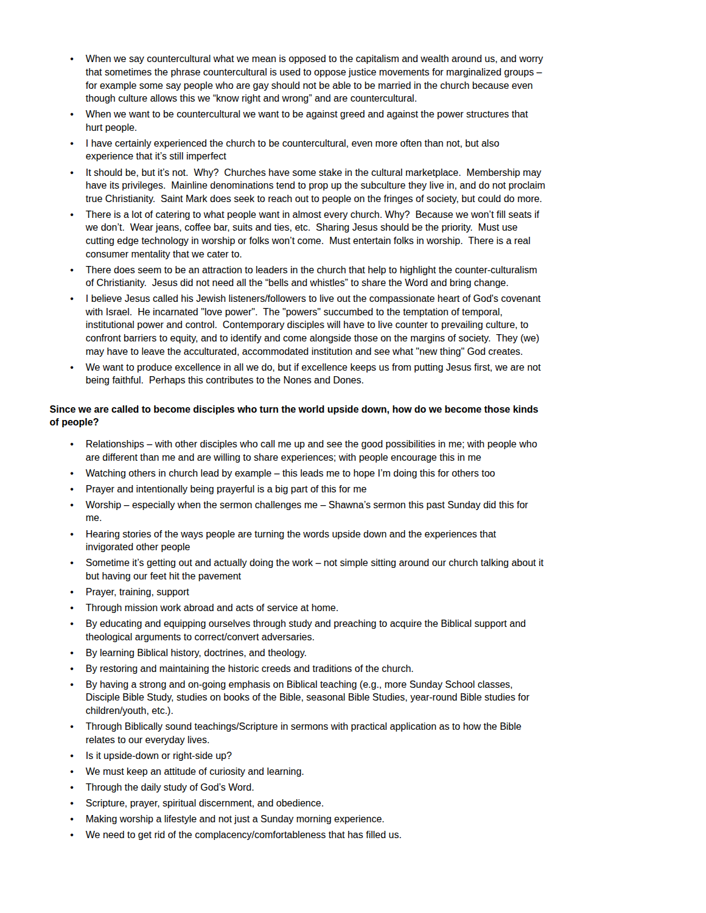When we say countercultural what we mean is opposed to the capitalism and wealth around us, and worry that sometimes the phrase countercultural is used to oppose justice movements for marginalized groups – for example some say people who are gay should not be able to be married in the church because even though culture allows this we “know right and wrong” and are countercultural.
When we want to be countercultural we want to be against greed and against the power structures that hurt people.
I have certainly experienced the church to be countercultural, even more often than not, but also experience that it’s still imperfect
It should be, but it’s not. Why? Churches have some stake in the cultural marketplace. Membership may have its privileges. Mainline denominations tend to prop up the subculture they live in, and do not proclaim true Christianity. Saint Mark does seek to reach out to people on the fringes of society, but could do more.
There is a lot of catering to what people want in almost every church. Why? Because we won’t fill seats if we don’t. Wear jeans, coffee bar, suits and ties, etc. Sharing Jesus should be the priority. Must use cutting edge technology in worship or folks won’t come. Must entertain folks in worship. There is a real consumer mentality that we cater to.
There does seem to be an attraction to leaders in the church that help to highlight the counter-culturalism of Christianity. Jesus did not need all the “bells and whistles” to share the Word and bring change.
I believe Jesus called his Jewish listeners/followers to live out the compassionate heart of God's covenant with Israel. He incarnated "love power". The "powers" succumbed to the temptation of temporal, institutional power and control. Contemporary disciples will have to live counter to prevailing culture, to confront barriers to equity, and to identify and come alongside those on the margins of society. They (we) may have to leave the acculturated, accommodated institution and see what "new thing" God creates.
We want to produce excellence in all we do, but if excellence keeps us from putting Jesus first, we are not being faithful. Perhaps this contributes to the Nones and Dones.
Since we are called to become disciples who turn the world upside down, how do we become those kinds of people?
Relationships – with other disciples who call me up and see the good possibilities in me; with people who are different than me and are willing to share experiences; with people encourage this in me
Watching others in church lead by example – this leads me to hope I’m doing this for others too
Prayer and intentionally being prayerful is a big part of this for me
Worship – especially when the sermon challenges me – Shawna’s sermon this past Sunday did this for me.
Hearing stories of the ways people are turning the words upside down and the experiences that invigorated other people
Sometime it’s getting out and actually doing the work – not simple sitting around our church talking about it but having our feet hit the pavement
Prayer, training, support
Through mission work abroad and acts of service at home.
By educating and equipping ourselves through study and preaching to acquire the Biblical support and theological arguments to correct/convert adversaries.
By learning Biblical history, doctrines, and theology.
By restoring and maintaining the historic creeds and traditions of the church.
By having a strong and on-going emphasis on Biblical teaching (e.g., more Sunday School classes, Disciple Bible Study, studies on books of the Bible, seasonal Bible Studies, year-round Bible studies for children/youth, etc.).
Through Biblically sound teachings/Scripture in sermons with practical application as to how the Bible relates to our everyday lives.
Is it upside-down or right-side up?
We must keep an attitude of curiosity and learning.
Through the daily study of God’s Word.
Scripture, prayer, spiritual discernment, and obedience.
Making worship a lifestyle and not just a Sunday morning experience.
We need to get rid of the complacency/comfortableness that has filled us.